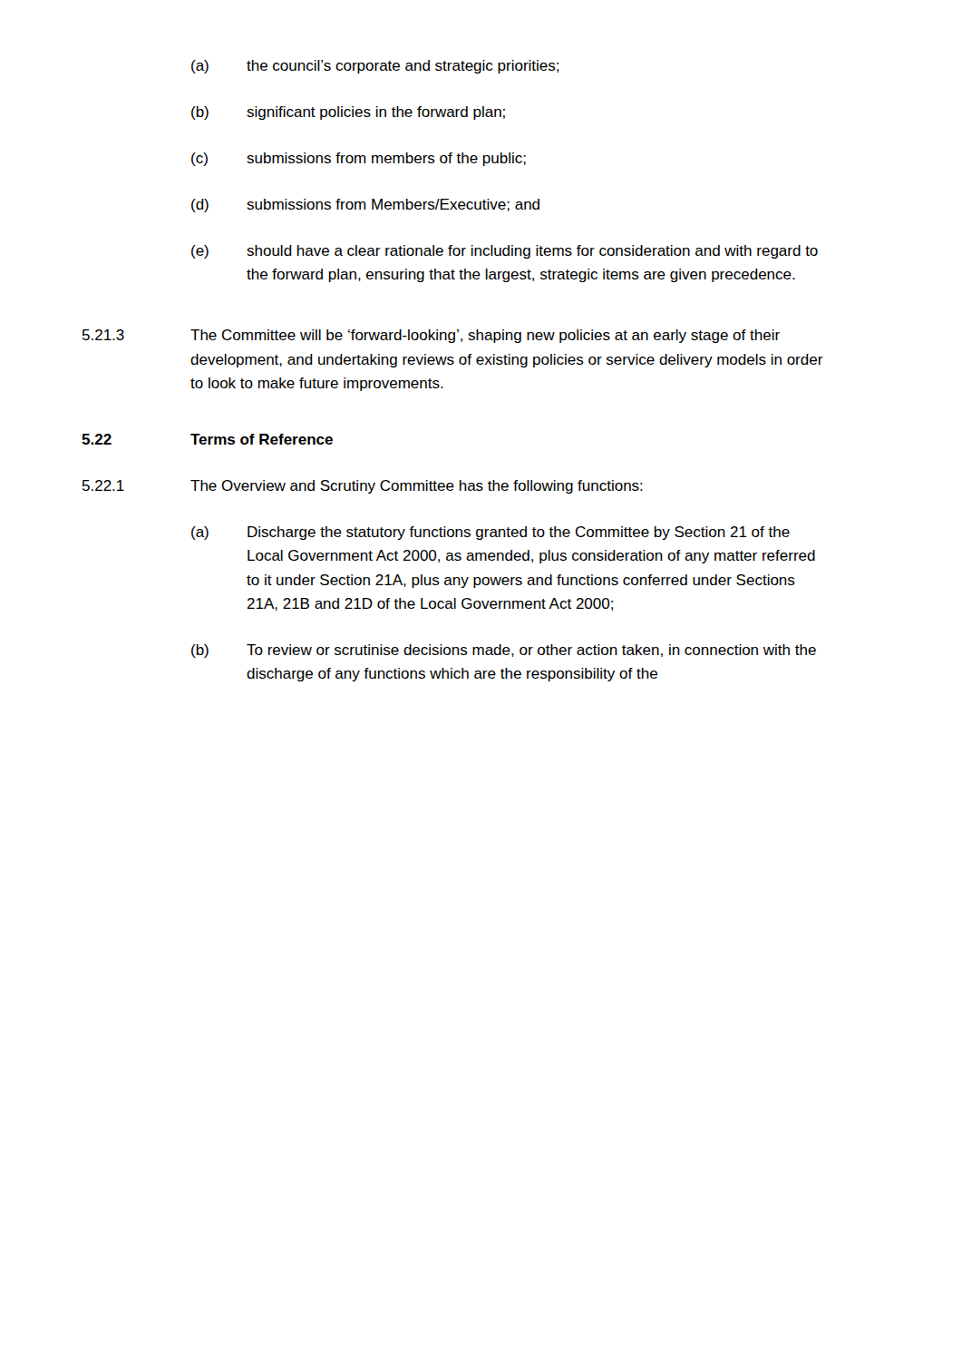(a) the council’s corporate and strategic priorities;
(b) significant policies in the forward plan;
(c) submissions from members of the public;
(d) submissions from Members/Executive; and
(e) should have a clear rationale for including items for consideration and with regard to the forward plan, ensuring that the largest, strategic items are given precedence.
5.21.3 The Committee will be ‘forward-looking’, shaping new policies at an early stage of their development, and undertaking reviews of existing policies or service delivery models in order to look to make future improvements.
5.22 Terms of Reference
5.22.1 The Overview and Scrutiny Committee has the following functions:
(a) Discharge the statutory functions granted to the Committee by Section 21 of the Local Government Act 2000, as amended, plus consideration of any matter referred to it under Section 21A, plus any powers and functions conferred under Sections 21A, 21B and 21D of the Local Government Act 2000;
(b) To review or scrutinise decisions made, or other action taken, in connection with the discharge of any functions which are the responsibility of the